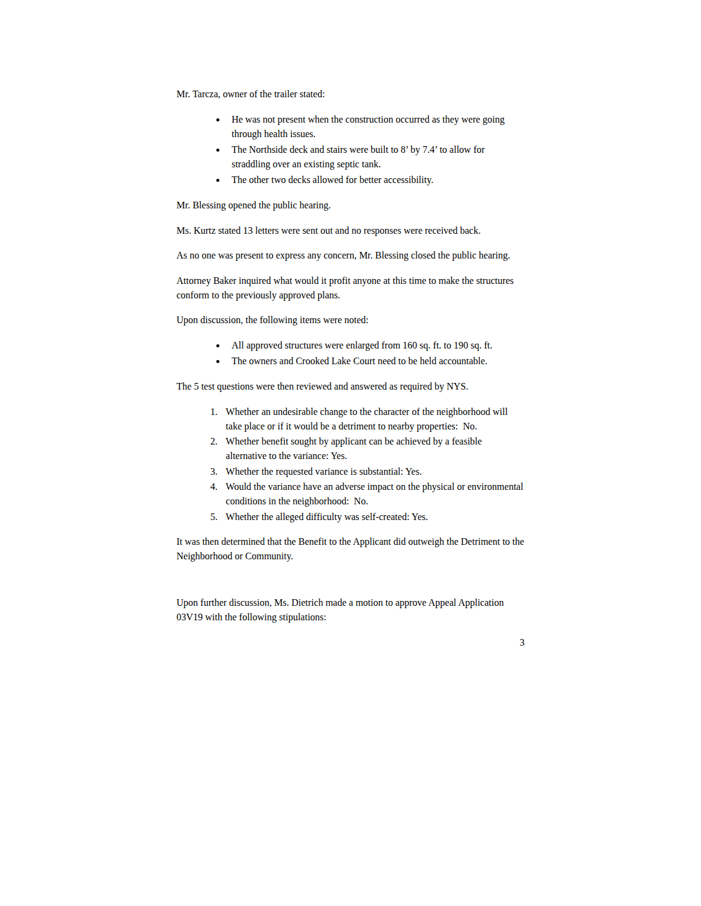Mr. Tarcza, owner of the trailer stated:
He was not present when the construction occurred as they were going through health issues.
The Northside deck and stairs were built to 8’ by 7.4’ to allow for straddling over an existing septic tank.
The other two decks allowed for better accessibility.
Mr. Blessing opened the public hearing.
Ms. Kurtz stated 13 letters were sent out and no responses were received back.
As no one was present to express any concern, Mr. Blessing closed the public hearing.
Attorney Baker inquired what would it profit anyone at this time to make the structures conform to the previously approved plans.
Upon discussion, the following items were noted:
All approved structures were enlarged from 160 sq. ft. to 190 sq. ft.
The owners and Crooked Lake Court need to be held accountable.
The 5 test questions were then reviewed and answered as required by NYS.
Whether an undesirable change to the character of the neighborhood will take place or if it would be a detriment to nearby properties: No.
Whether benefit sought by applicant can be achieved by a feasible alternative to the variance: Yes.
Whether the requested variance is substantial: Yes.
Would the variance have an adverse impact on the physical or environmental conditions in the neighborhood: No.
Whether the alleged difficulty was self-created: Yes.
It was then determined that the Benefit to the Applicant did outweigh the Detriment to the Neighborhood or Community.
Upon further discussion, Ms. Dietrich made a motion to approve Appeal Application 03V19 with the following stipulations:
3